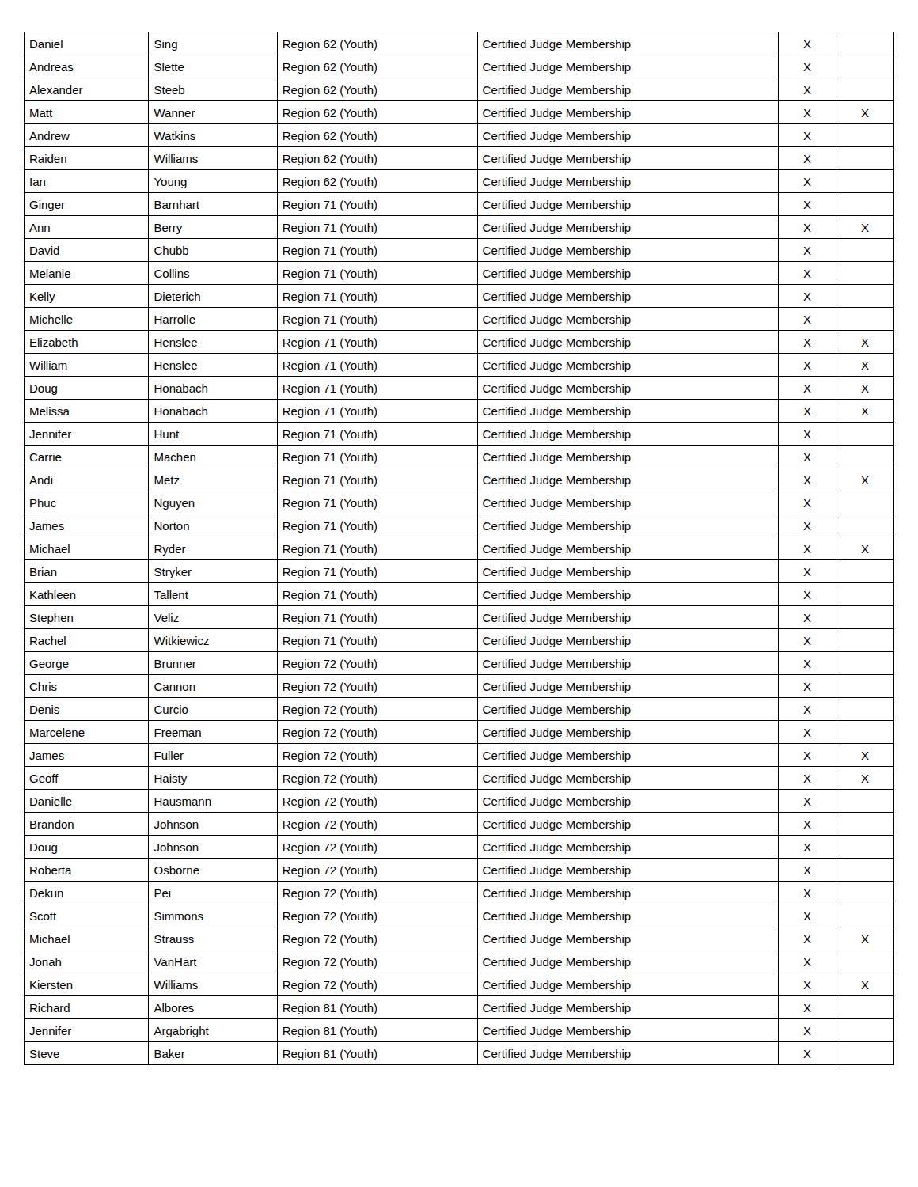| Daniel | Sing | Region 62 (Youth) | Certified Judge Membership | X | |
| Andreas | Slette | Region 62 (Youth) | Certified Judge Membership | X | |
| Alexander | Steeb | Region 62 (Youth) | Certified Judge Membership | X | |
| Matt | Wanner | Region 62 (Youth) | Certified Judge Membership | X | X |
| Andrew | Watkins | Region 62 (Youth) | Certified Judge Membership | X | |
| Raiden | Williams | Region 62 (Youth) | Certified Judge Membership | X | |
| Ian | Young | Region 62 (Youth) | Certified Judge Membership | X | |
| Ginger | Barnhart | Region 71 (Youth) | Certified Judge Membership | X | |
| Ann | Berry | Region 71 (Youth) | Certified Judge Membership | X | X |
| David | Chubb | Region 71 (Youth) | Certified Judge Membership | X | |
| Melanie | Collins | Region 71 (Youth) | Certified Judge Membership | X | |
| Kelly | Dieterich | Region 71 (Youth) | Certified Judge Membership | X | |
| Michelle | Harrolle | Region 71 (Youth) | Certified Judge Membership | X | |
| Elizabeth | Henslee | Region 71 (Youth) | Certified Judge Membership | X | X |
| William | Henslee | Region 71 (Youth) | Certified Judge Membership | X | X |
| Doug | Honabach | Region 71 (Youth) | Certified Judge Membership | X | X |
| Melissa | Honabach | Region 71 (Youth) | Certified Judge Membership | X | X |
| Jennifer | Hunt | Region 71 (Youth) | Certified Judge Membership | X | |
| Carrie | Machen | Region 71 (Youth) | Certified Judge Membership | X | |
| Andi | Metz | Region 71 (Youth) | Certified Judge Membership | X | X |
| Phuc | Nguyen | Region 71 (Youth) | Certified Judge Membership | X | |
| James | Norton | Region 71 (Youth) | Certified Judge Membership | X | |
| Michael | Ryder | Region 71 (Youth) | Certified Judge Membership | X | X |
| Brian | Stryker | Region 71 (Youth) | Certified Judge Membership | X | |
| Kathleen | Tallent | Region 71 (Youth) | Certified Judge Membership | X | |
| Stephen | Veliz | Region 71 (Youth) | Certified Judge Membership | X | |
| Rachel | Witkiewicz | Region 71 (Youth) | Certified Judge Membership | X | |
| George | Brunner | Region 72 (Youth) | Certified Judge Membership | X | |
| Chris | Cannon | Region 72 (Youth) | Certified Judge Membership | X | |
| Denis | Curcio | Region 72 (Youth) | Certified Judge Membership | X | |
| Marcelene | Freeman | Region 72 (Youth) | Certified Judge Membership | X | |
| James | Fuller | Region 72 (Youth) | Certified Judge Membership | X | X |
| Geoff | Haisty | Region 72 (Youth) | Certified Judge Membership | X | X |
| Danielle | Hausmann | Region 72 (Youth) | Certified Judge Membership | X | |
| Brandon | Johnson | Region 72 (Youth) | Certified Judge Membership | X | |
| Doug | Johnson | Region 72 (Youth) | Certified Judge Membership | X | |
| Roberta | Osborne | Region 72 (Youth) | Certified Judge Membership | X | |
| Dekun | Pei | Region 72 (Youth) | Certified Judge Membership | X | |
| Scott | Simmons | Region 72 (Youth) | Certified Judge Membership | X | |
| Michael | Strauss | Region 72 (Youth) | Certified Judge Membership | X | X |
| Jonah | VanHart | Region 72 (Youth) | Certified Judge Membership | X | |
| Kiersten | Williams | Region 72 (Youth) | Certified Judge Membership | X | X |
| Richard | Albores | Region 81 (Youth) | Certified Judge Membership | X | |
| Jennifer | Argabright | Region 81 (Youth) | Certified Judge Membership | X | |
| Steve | Baker | Region 81 (Youth) | Certified Judge Membership | X | |